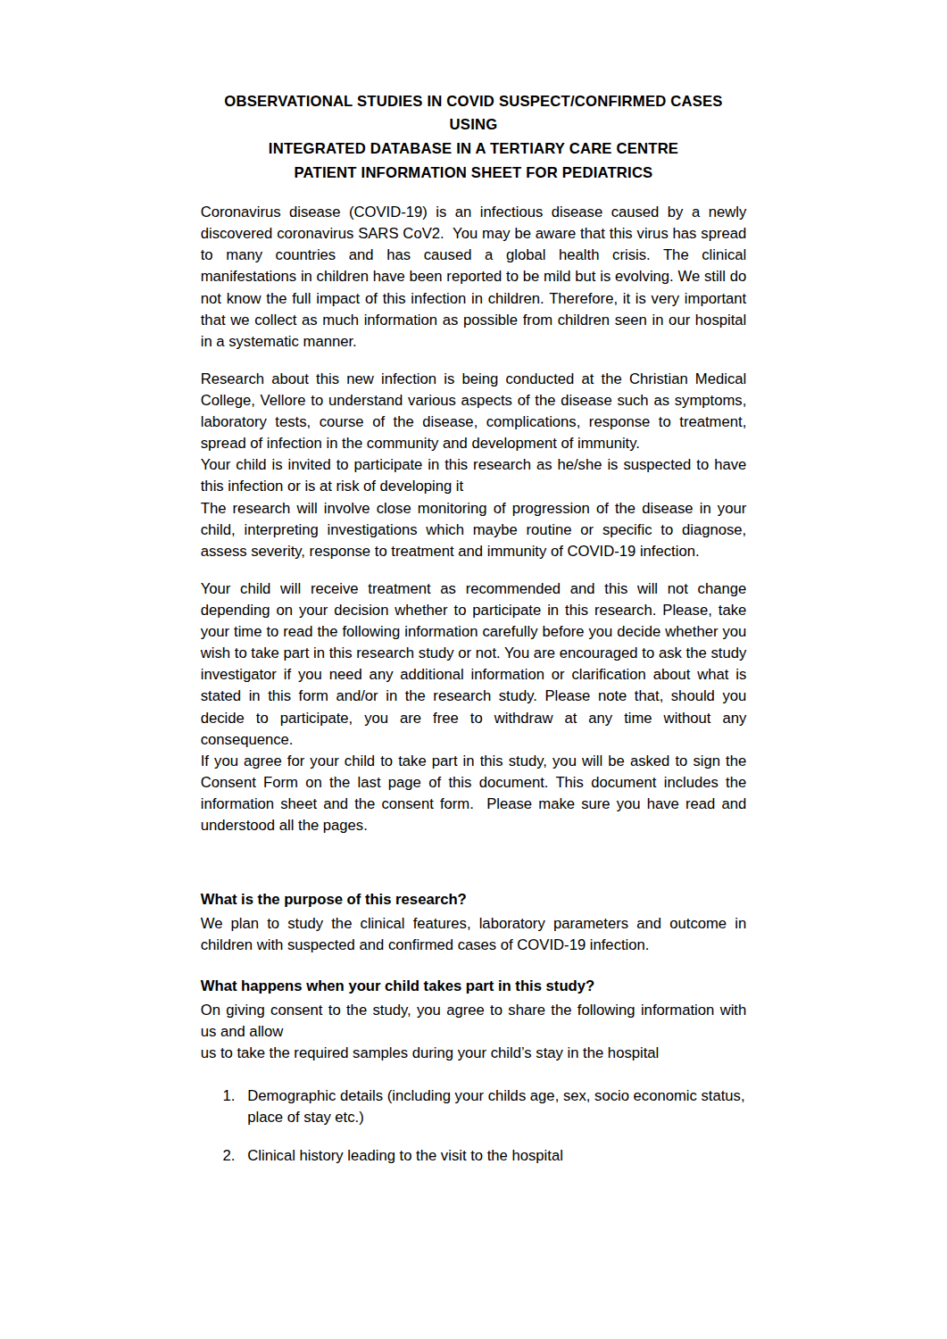OBSERVATIONAL STUDIES IN COVID SUSPECT/CONFIRMED CASES USING INTEGRATED DATABASE IN A TERTIARY CARE CENTRE PATIENT INFORMATION SHEET FOR PEDIATRICS
Coronavirus disease (COVID-19) is an infectious disease caused by a newly discovered coronavirus SARS CoV2. You may be aware that this virus has spread to many countries and has caused a global health crisis. The clinical manifestations in children have been reported to be mild but is evolving. We still do not know the full impact of this infection in children. Therefore, it is very important that we collect as much information as possible from children seen in our hospital in a systematic manner.
Research about this new infection is being conducted at the Christian Medical College, Vellore to understand various aspects of the disease such as symptoms, laboratory tests, course of the disease, complications, response to treatment, spread of infection in the community and development of immunity.
Your child is invited to participate in this research as he/she is suspected to have this infection or is at risk of developing it
The research will involve close monitoring of progression of the disease in your child, interpreting investigations which maybe routine or specific to diagnose, assess severity, response to treatment and immunity of COVID-19 infection.
Your child will receive treatment as recommended and this will not change depending on your decision whether to participate in this research. Please, take your time to read the following information carefully before you decide whether you wish to take part in this research study or not. You are encouraged to ask the study investigator if you need any additional information or clarification about what is stated in this form and/or in the research study. Please note that, should you decide to participate, you are free to withdraw at any time without any consequence.
If you agree for your child to take part in this study, you will be asked to sign the Consent Form on the last page of this document. This document includes the information sheet and the consent form. Please make sure you have read and understood all the pages.
What is the purpose of this research?
We plan to study the clinical features, laboratory parameters and outcome in children with suspected and confirmed cases of COVID-19 infection.
What happens when your child takes part in this study?
On giving consent to the study, you agree to share the following information with us and allow
us to take the required samples during your child’s stay in the hospital
Demographic details (including your childs age, sex, socio economic status, place of stay etc.)
Clinical history leading to the visit to the hospital